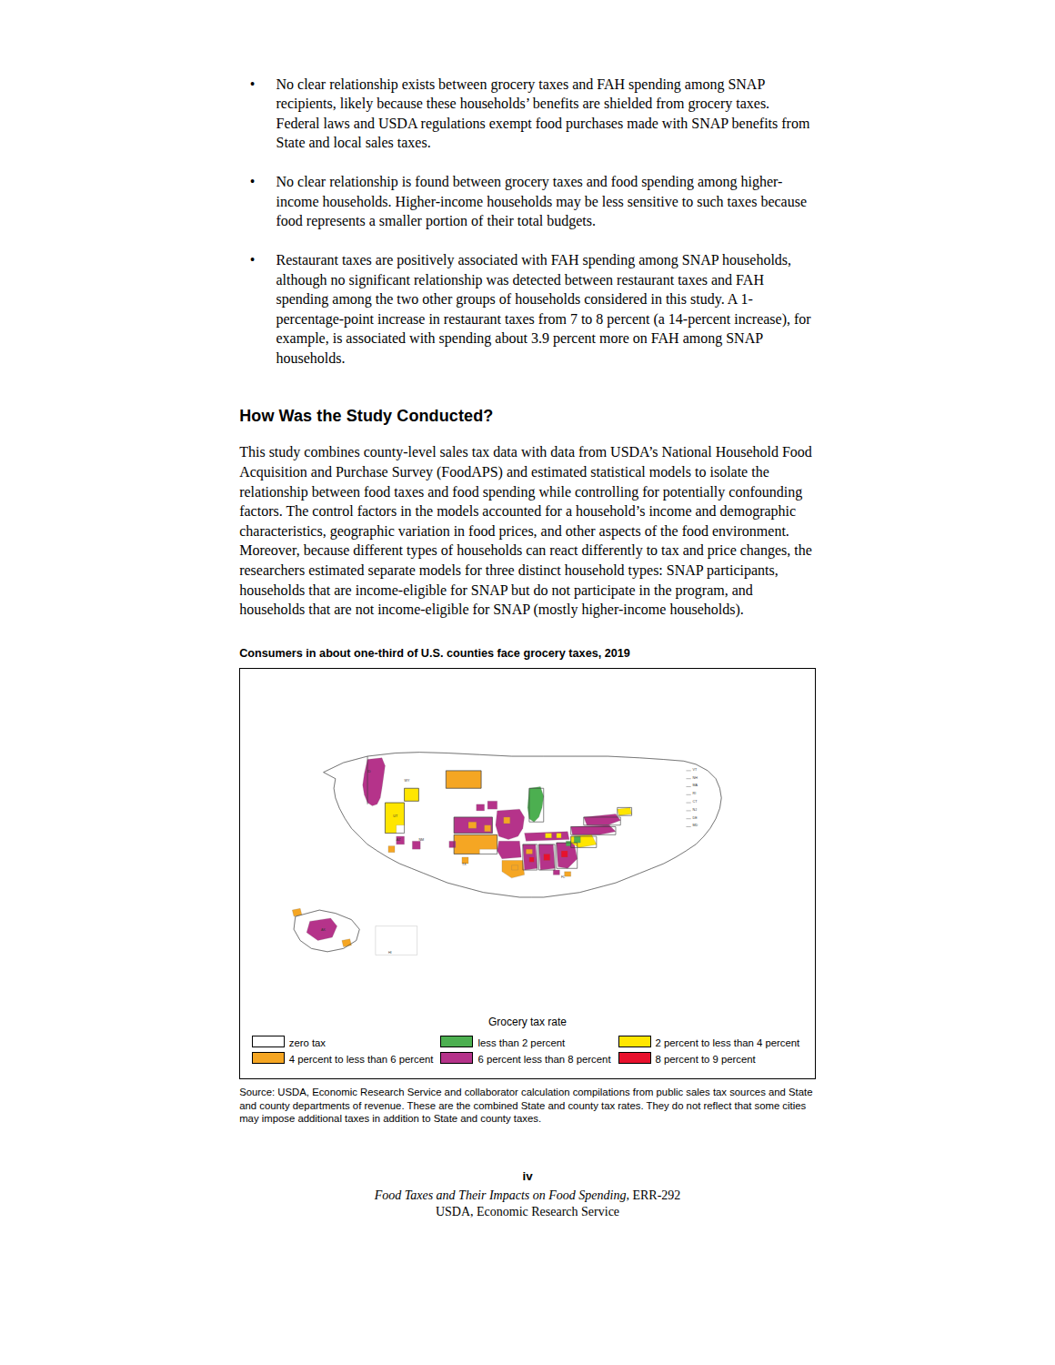No clear relationship exists between grocery taxes and FAH spending among SNAP recipients, likely because these households’ benefits are shielded from grocery taxes. Federal laws and USDA regulations exempt food purchases made with SNAP benefits from State and local sales taxes.
No clear relationship is found between grocery taxes and food spending among higher-income households. Higher-income households may be less sensitive to such taxes because food represents a smaller portion of their total budgets.
Restaurant taxes are positively associated with FAH spending among SNAP households, although no significant relationship was detected between restaurant taxes and FAH spending among the two other groups of households considered in this study. A 1-percentage-point increase in restaurant taxes from 7 to 8 percent (a 14-percent increase), for example, is associated with spending about 3.9 percent more on FAH among SNAP households.
How Was the Study Conducted?
This study combines county-level sales tax data with data from USDA’s National Household Food Acquisition and Purchase Survey (FoodAPS) and estimated statistical models to isolate the relationship between food taxes and food spending while controlling for potentially confounding factors. The control factors in the models accounted for a household’s income and demographic characteristics, geographic variation in food prices, and other aspects of the food environment. Moreover, because different types of households can react differently to tax and price changes, the researchers estimated separate models for three distinct household types: SNAP participants, households that are income-eligible for SNAP but do not participate in the program, and households that are not income-eligible for SNAP (mostly higher-income households).
Consumers in about one-third of U.S. counties face grocery taxes, 2019
VT NH MA RI CT NJ DE MD WY UT AZ NM TX FL ID AK HI
Grocery tax rate
| zero tax | less than 2 percent | 2 percent to less than 4 percent |
| 4 percent to less than 6 percent | 6 percent less than 8 percent | 8 percent to 9 percent |
Source: USDA, Economic Research Service and collaborator calculation compilations from public sales tax sources and State and county departments of revenue. These are the combined State and county tax rates. They do not reflect that some cities may impose additional taxes in addition to State and county taxes.
iv
Food Taxes and Their Impacts on Food Spending, ERR-292
USDA, Economic Research Service